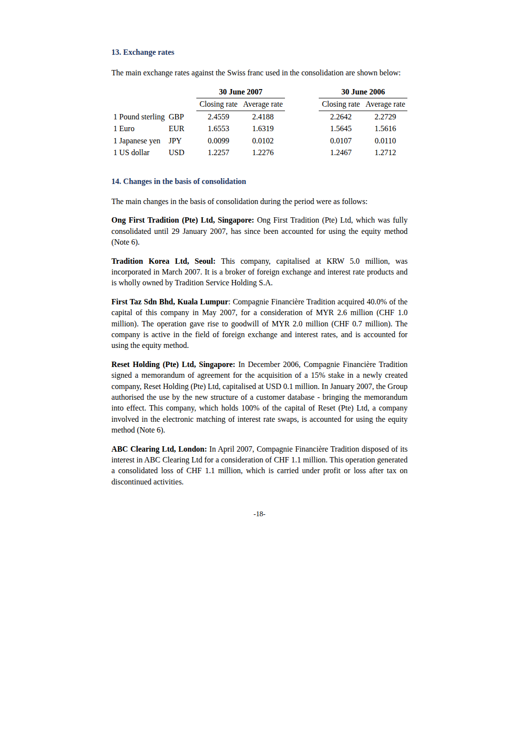13. Exchange rates
The main exchange rates against the Swiss franc used in the consolidation are shown below:
| | | 30 June 2007 | | 30 June 2006 |
| | | Closing rate | Average rate | | Closing rate | Average rate |
| 1 Pound sterling | GBP | 2.4559 | 2.4188 | | 2.2642 | 2.2729 |
| 1 Euro | EUR | 1.6553 | 1.6319 | | 1.5645 | 1.5616 |
| 1 Japanese yen | JPY | 0.0099 | 0.0102 | | 0.0107 | 0.0110 |
| 1 US dollar | USD | 1.2257 | 1.2276 | | 1.2467 | 1.2712 |
14. Changes in the basis of consolidation
The main changes in the basis of consolidation during the period were as follows:
Ong First Tradition (Pte) Ltd, Singapore: Ong First Tradition (Pte) Ltd, which was fully consolidated until 29 January 2007, has since been accounted for using the equity method (Note 6).
Tradition Korea Ltd, Seoul: This company, capitalised at KRW 5.0 million, was incorporated in March 2007. It is a broker of foreign exchange and interest rate products and is wholly owned by Tradition Service Holding S.A.
First Taz Sdn Bhd, Kuala Lumpur: Compagnie Financière Tradition acquired 40.0% of the capital of this company in May 2007, for a consideration of MYR 2.6 million (CHF 1.0 million). The operation gave rise to goodwill of MYR 2.0 million (CHF 0.7 million). The company is active in the field of foreign exchange and interest rates, and is accounted for using the equity method.
Reset Holding (Pte) Ltd, Singapore: In December 2006, Compagnie Financière Tradition signed a memorandum of agreement for the acquisition of a 15% stake in a newly created company, Reset Holding (Pte) Ltd, capitalised at USD 0.1 million. In January 2007, the Group authorised the use by the new structure of a customer database - bringing the memorandum into effect. This company, which holds 100% of the capital of Reset (Pte) Ltd, a company involved in the electronic matching of interest rate swaps, is accounted for using the equity method (Note 6).
ABC Clearing Ltd, London: In April 2007, Compagnie Financière Tradition disposed of its interest in ABC Clearing Ltd for a consideration of CHF 1.1 million. This operation generated a consolidated loss of CHF 1.1 million, which is carried under profit or loss after tax on discontinued activities.
-18-